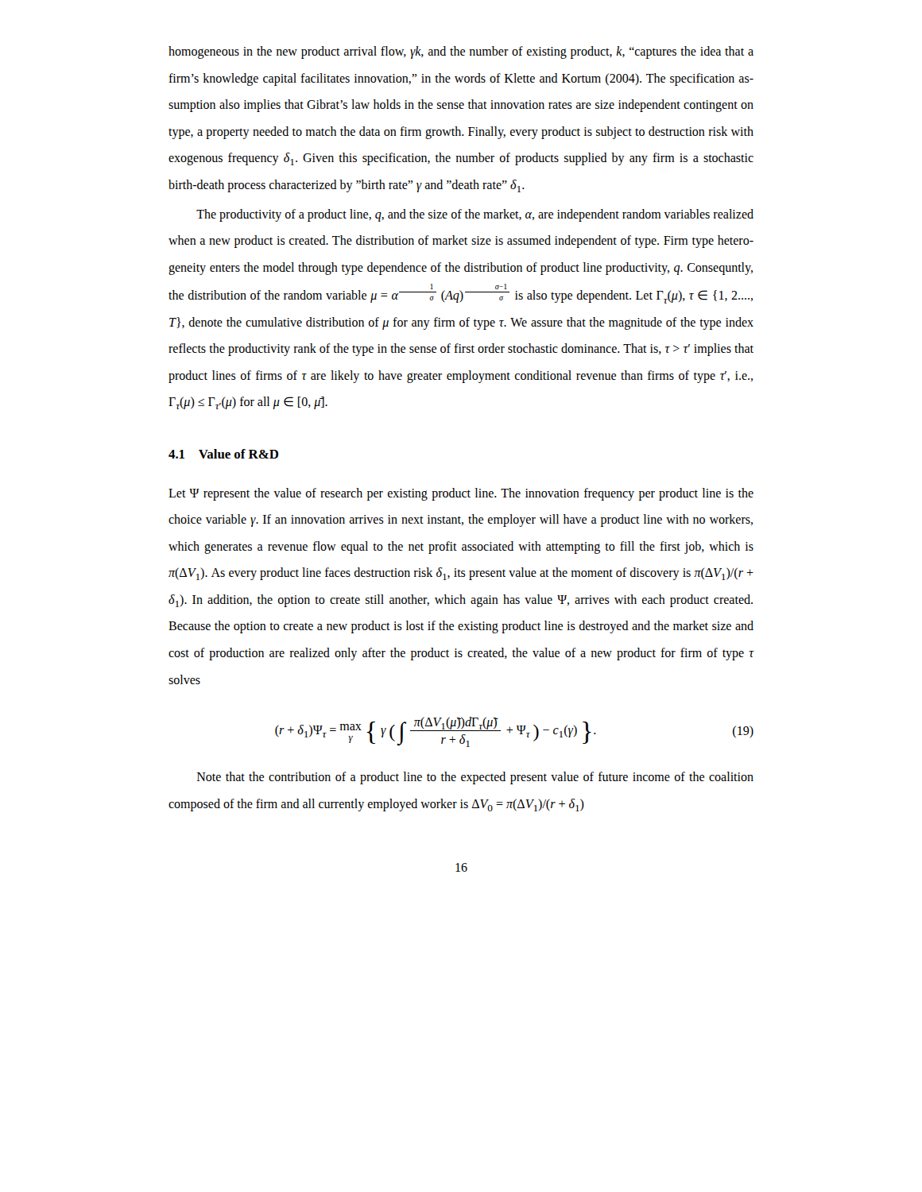homogeneous in the new product arrival flow, γk, and the number of existing product, k, “captures the idea that a firm’s knowledge capital facilitates innovation,” in the words of Klette and Kortum (2004). The specification assumption also implies that Gibrat’s law holds in the sense that innovation rates are size independent contingent on type, a property needed to match the data on firm growth. Finally, every product is subject to destruction risk with exogenous frequency δ1. Given this specification, the number of products supplied by any firm is a stochastic birth-death process characterized by ”birth rate” γ and ”death rate” δ1.
The productivity of a product line, q, and the size of the market, α, are independent random variables realized when a new product is created. The distribution of market size is assumed independent of type. Firm type heterogeneity enters the model through type dependence of the distribution of product line productivity, q. Consequntly, the distribution of the random variable μ = α1 σ (Aq)σ−1 σ is also type dependent. Let Γτ(μ), τ ∈ {1, 2...., T}, denote the cumulative distribution of μ for any firm of type τ. We assure that the magnitude of the type index reflects the productivity rank of the type in the sense of first order stochastic dominance. That is, τ > τ′ implies that product lines of firms of τ are likely to have greater employment conditional revenue than firms of type τ′, i.e., Γτ(μ) ≤ Γτ′(μ) for all μ ∈ [0, μ̄].
4.1 Value of R&D
Let Ψ represent the value of research per existing product line. The innovation frequency per product line is the choice variable γ. If an innovation arrives in next instant, the employer will have a product line with no workers, which generates a revenue flow equal to the net profit associated with attempting to fill the first job, which is π(ΔV1). As every product line faces destruction risk δ1, its present value at the moment of discovery is π(ΔV1)/(r + δ1). In addition, the option to create still another, which again has value Ψ, arrives with each product created. Because the option to create a new product is lost if the existing product line is destroyed and the market size and cost of production are realized only after the product is created, the value of a new product for firm of type τ solves
(r + δ1)Ψτ = max γ { γ ( ∫ π(ΔV1(μ̃))d Γτ(μ̃) r + δ1 + Ψτ ) − c1(γ) }.
(19)
Note that the contribution of a product line to the expected present value of future income of the coalition composed of the firm and all currently employed worker is ΔV0 = π(ΔV1)/(r + δ1)
16